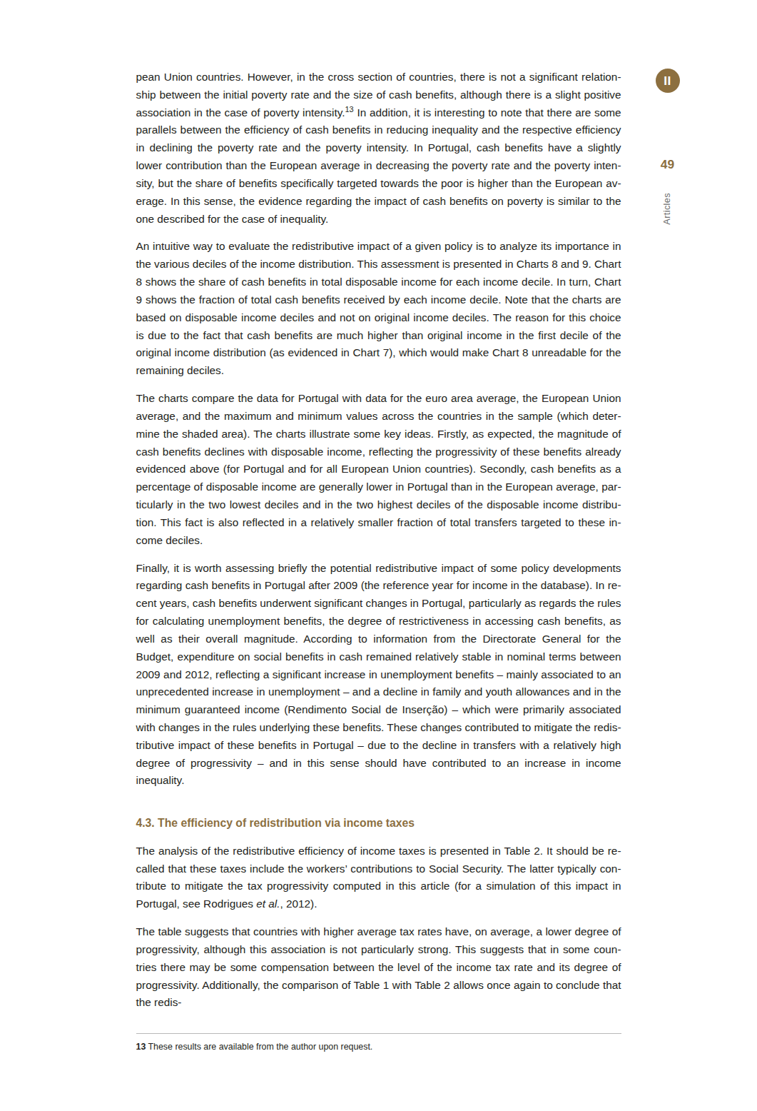II
49
Articles
pean Union countries. However, in the cross section of countries, there is not a significant relationship between the initial poverty rate and the size of cash benefits, although there is a slight positive association in the case of poverty intensity.13 In addition, it is interesting to note that there are some parallels between the efficiency of cash benefits in reducing inequality and the respective efficiency in declining the poverty rate and the poverty intensity. In Portugal, cash benefits have a slightly lower contribution than the European average in decreasing the poverty rate and the poverty intensity, but the share of benefits specifically targeted towards the poor is higher than the European average. In this sense, the evidence regarding the impact of cash benefits on poverty is similar to the one described for the case of inequality.
An intuitive way to evaluate the redistributive impact of a given policy is to analyze its importance in the various deciles of the income distribution. This assessment is presented in Charts 8 and 9. Chart 8 shows the share of cash benefits in total disposable income for each income decile. In turn, Chart 9 shows the fraction of total cash benefits received by each income decile. Note that the charts are based on disposable income deciles and not on original income deciles. The reason for this choice is due to the fact that cash benefits are much higher than original income in the first decile of the original income distribution (as evidenced in Chart 7), which would make Chart 8 unreadable for the remaining deciles.
The charts compare the data for Portugal with data for the euro area average, the European Union average, and the maximum and minimum values across the countries in the sample (which determine the shaded area). The charts illustrate some key ideas. Firstly, as expected, the magnitude of cash benefits declines with disposable income, reflecting the progressivity of these benefits already evidenced above (for Portugal and for all European Union countries). Secondly, cash benefits as a percentage of disposable income are generally lower in Portugal than in the European average, particularly in the two lowest deciles and in the two highest deciles of the disposable income distribution. This fact is also reflected in a relatively smaller fraction of total transfers targeted to these income deciles.
Finally, it is worth assessing briefly the potential redistributive impact of some policy developments regarding cash benefits in Portugal after 2009 (the reference year for income in the database). In recent years, cash benefits underwent significant changes in Portugal, particularly as regards the rules for calculating unemployment benefits, the degree of restrictiveness in accessing cash benefits, as well as their overall magnitude. According to information from the Directorate General for the Budget, expenditure on social benefits in cash remained relatively stable in nominal terms between 2009 and 2012, reflecting a significant increase in unemployment benefits – mainly associated to an unprecedented increase in unemployment – and a decline in family and youth allowances and in the minimum guaranteed income (Rendimento Social de Inserção) – which were primarily associated with changes in the rules underlying these benefits. These changes contributed to mitigate the redistributive impact of these benefits in Portugal – due to the decline in transfers with a relatively high degree of progressivity – and in this sense should have contributed to an increase in income inequality.
4.3. The efficiency of redistribution via income taxes
The analysis of the redistributive efficiency of income taxes is presented in Table 2. It should be recalled that these taxes include the workers’ contributions to Social Security. The latter typically contribute to mitigate the tax progressivity computed in this article (for a simulation of this impact in Portugal, see Rodrigues et al., 2012).
The table suggests that countries with higher average tax rates have, on average, a lower degree of progressivity, although this association is not particularly strong. This suggests that in some countries there may be some compensation between the level of the income tax rate and its degree of progressivity. Additionally, the comparison of Table 1 with Table 2 allows once again to conclude that the redis-
13 These results are available from the author upon request.